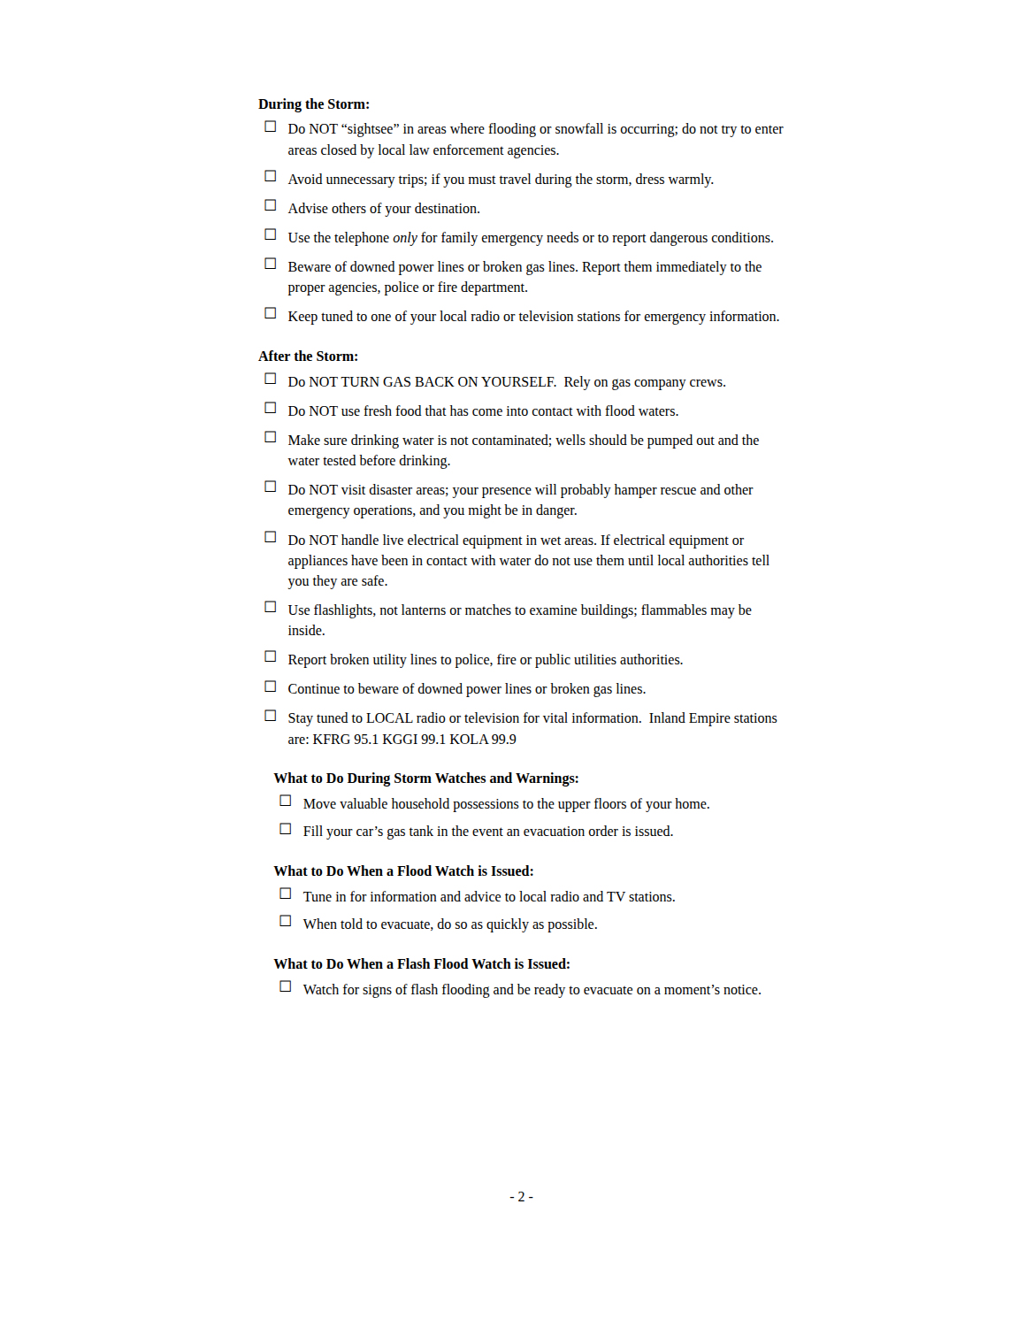During the Storm:
Do NOT “sightsee” in areas where flooding or snowfall is occurring; do not try to enter areas closed by local law enforcement agencies.
Avoid unnecessary trips; if you must travel during the storm, dress warmly.
Advise others of your destination.
Use the telephone only for family emergency needs or to report dangerous conditions.
Beware of downed power lines or broken gas lines. Report them immediately to the proper agencies, police or fire department.
Keep tuned to one of your local radio or television stations for emergency information.
After the Storm:
Do NOT TURN GAS BACK ON YOURSELF. Rely on gas company crews.
Do NOT use fresh food that has come into contact with flood waters.
Make sure drinking water is not contaminated; wells should be pumped out and the water tested before drinking.
Do NOT visit disaster areas; your presence will probably hamper rescue and other emergency operations, and you might be in danger.
Do NOT handle live electrical equipment in wet areas. If electrical equipment or appliances have been in contact with water do not use them until local authorities tell you they are safe.
Use flashlights, not lanterns or matches to examine buildings; flammables may be inside.
Report broken utility lines to police, fire or public utilities authorities.
Continue to beware of downed power lines or broken gas lines.
Stay tuned to LOCAL radio or television for vital information. Inland Empire stations are: KFRG 95.1 KGGI 99.1 KOLA 99.9
What to Do During Storm Watches and Warnings:
Move valuable household possessions to the upper floors of your home.
Fill your car’s gas tank in the event an evacuation order is issued.
What to Do When a Flood Watch is Issued:
Tune in for information and advice to local radio and TV stations.
When told to evacuate, do so as quickly as possible.
What to Do When a Flash Flood Watch is Issued:
Watch for signs of flash flooding and be ready to evacuate on a moment’s notice.
- 2 -